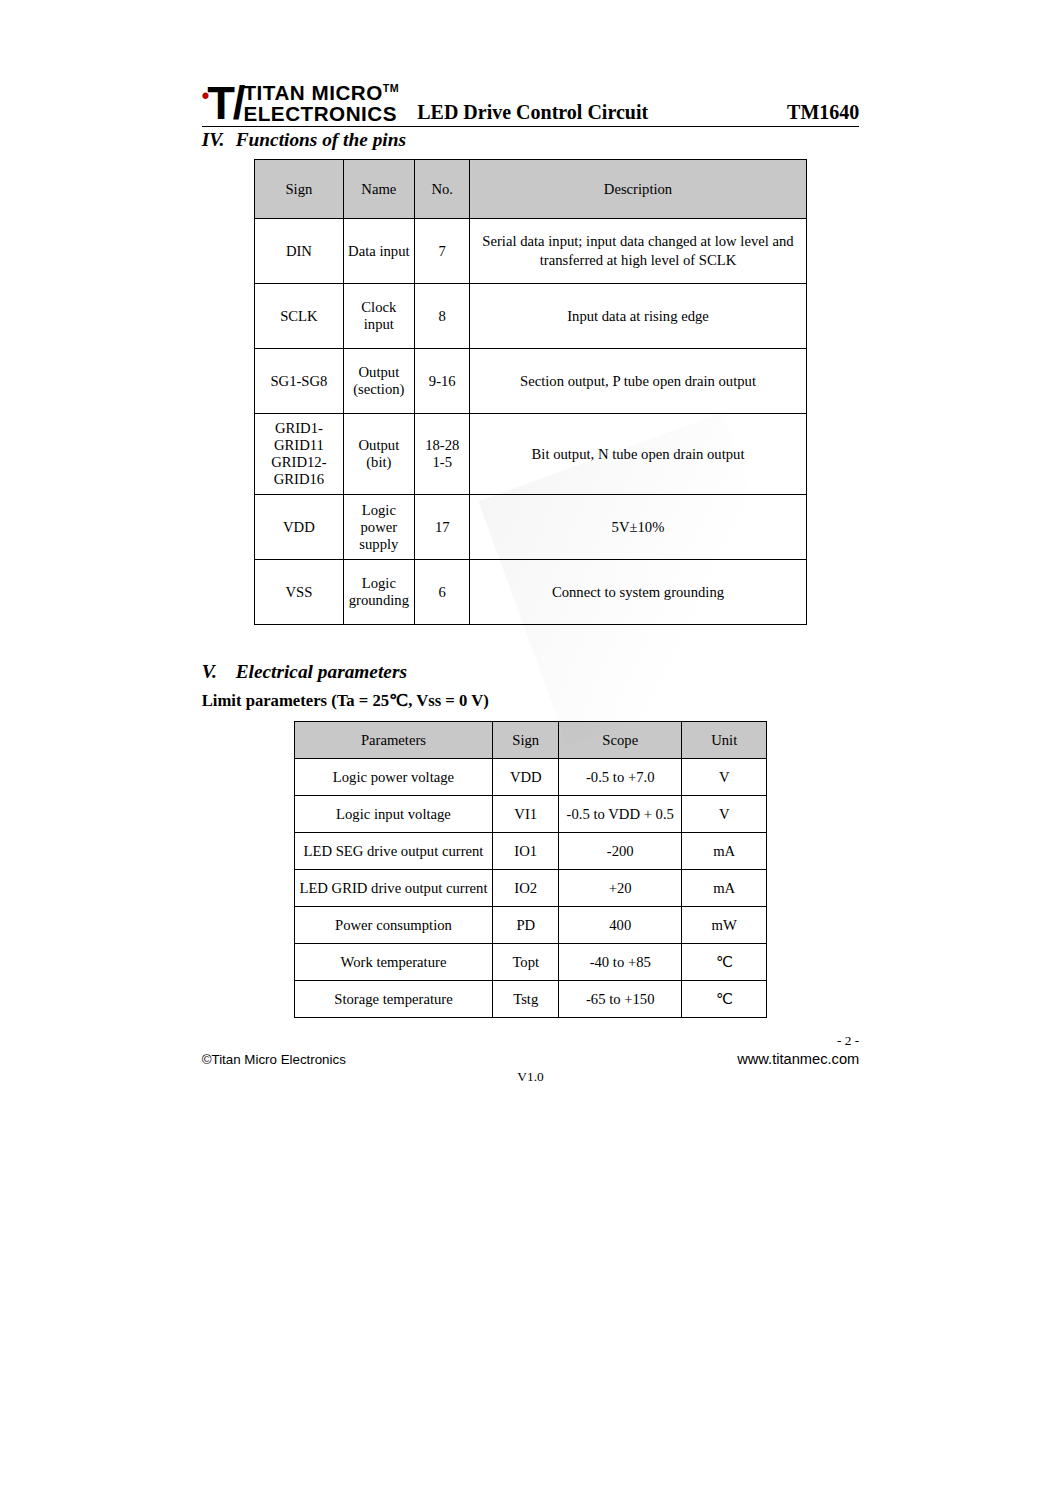•T/
TITAN MICROTM
ELECTRONICS
LED Drive Control Circuit
TM1640
IV. Functions of the pins
| Sign | Name | No. | Description |
| --- | --- | --- | --- |
| DIN | Data input | 7 | Serial data input; input data changed at low level and transferred at high level of SCLK |
| SCLK | Clock input | 8 | Input data at rising edge |
| SG1-SG8 | Output (section) | 9-16 | Section output, P tube open drain output |
| GRID1-GRID11 GRID12-GRID16 | Output (bit) | 18-28 1-5 | Bit output, N tube open drain output |
| VDD | Logic power supply | 17 | 5V±10% |
| VSS | Logic grounding | 6 | Connect to system grounding |
V. Electrical parameters
Limit parameters (Ta = 25℃, Vss = 0 V)
| Parameters | Sign | Scope | Unit |
| --- | --- | --- | --- |
| Logic power voltage | VDD | -0.5 to +7.0 | V |
| Logic input voltage | VI1 | -0.5 to VDD + 0.5 | V |
| LED SEG drive output current | IO1 | -200 | mA |
| LED GRID drive output current | IO2 | +20 | mA |
| Power consumption | PD | 400 | mW |
| Work temperature | Topt | -40 to +85 | ℃ |
| Storage temperature | Tstg | -65 to +150 | ℃ |
- 2 -
©Titan Micro Electronics
www.titanmec.com
V1.0